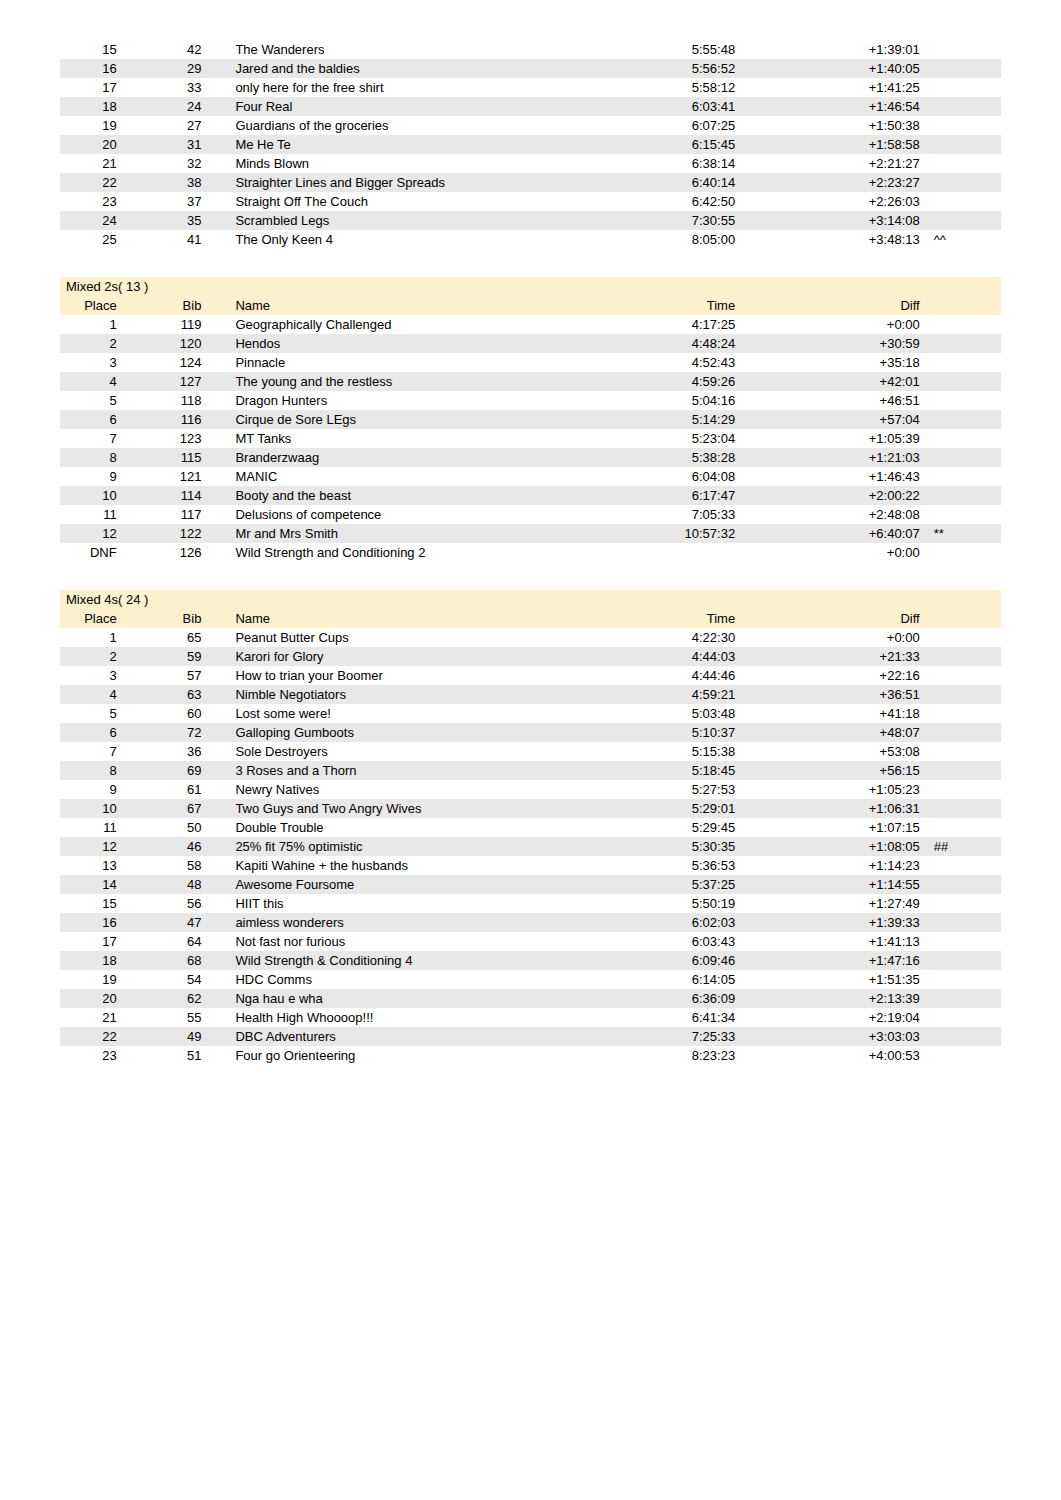| 15 | 42 | The Wanderers | 5:55:48 | +1:39:01 | |
| 16 | 29 | Jared and the baldies | 5:56:52 | +1:40:05 | |
| 17 | 33 | only here for the free shirt | 5:58:12 | +1:41:25 | |
| 18 | 24 | Four Real | 6:03:41 | +1:46:54 | |
| 19 | 27 | Guardians of the groceries | 6:07:25 | +1:50:38 | |
| 20 | 31 | Me He Te | 6:15:45 | +1:58:58 | |
| 21 | 32 | Minds Blown | 6:38:14 | +2:21:27 | |
| 22 | 38 | Straighter Lines and Bigger Spreads | 6:40:14 | +2:23:27 | |
| 23 | 37 | Straight Off The Couch | 6:42:50 | +2:26:03 | |
| 24 | 35 | Scrambled Legs | 7:30:55 | +3:14:08 | |
| 25 | 41 | The Only Keen 4 | 8:05:00 | +3:48:13 | ^^ |
| Mixed 2s( 13 ) |
| Place | Bib | Name | Time | Diff | |
| 1 | 119 | Geographically Challenged | 4:17:25 | +0:00 | |
| 2 | 120 | Hendos | 4:48:24 | +30:59 | |
| 3 | 124 | Pinnacle | 4:52:43 | +35:18 | |
| 4 | 127 | The young and the restless | 4:59:26 | +42:01 | |
| 5 | 118 | Dragon Hunters | 5:04:16 | +46:51 | |
| 6 | 116 | Cirque de Sore LEgs | 5:14:29 | +57:04 | |
| 7 | 123 | MT Tanks | 5:23:04 | +1:05:39 | |
| 8 | 115 | Branderzwaag | 5:38:28 | +1:21:03 | |
| 9 | 121 | MANIC | 6:04:08 | +1:46:43 | |
| 10 | 114 | Booty and the beast | 6:17:47 | +2:00:22 | |
| 11 | 117 | Delusions of competence | 7:05:33 | +2:48:08 | |
| 12 | 122 | Mr and Mrs Smith | 10:57:32 | +6:40:07 | ** |
| DNF | 126 | Wild Strength and Conditioning 2 | | +0:00 | |
| Mixed 4s( 24 ) |
| Place | Bib | Name | Time | Diff | |
| 1 | 65 | Peanut Butter Cups | 4:22:30 | +0:00 | |
| 2 | 59 | Karori for Glory | 4:44:03 | +21:33 | |
| 3 | 57 | How to trian your Boomer | 4:44:46 | +22:16 | |
| 4 | 63 | Nimble Negotiators | 4:59:21 | +36:51 | |
| 5 | 60 | Lost some were! | 5:03:48 | +41:18 | |
| 6 | 72 | Galloping Gumboots | 5:10:37 | +48:07 | |
| 7 | 36 | Sole Destroyers | 5:15:38 | +53:08 | |
| 8 | 69 | 3 Roses and a Thorn | 5:18:45 | +56:15 | |
| 9 | 61 | Newry Natives | 5:27:53 | +1:05:23 | |
| 10 | 67 | Two Guys and Two Angry Wives | 5:29:01 | +1:06:31 | |
| 11 | 50 | Double Trouble | 5:29:45 | +1:07:15 | |
| 12 | 46 | 25% fit 75% optimistic | 5:30:35 | +1:08:05 | ## |
| 13 | 58 | Kapiti Wahine + the husbands | 5:36:53 | +1:14:23 | |
| 14 | 48 | Awesome Foursome | 5:37:25 | +1:14:55 | |
| 15 | 56 | HIIT this | 5:50:19 | +1:27:49 | |
| 16 | 47 | aimless wonderers | 6:02:03 | +1:39:33 | |
| 17 | 64 | Not fast nor furious | 6:03:43 | +1:41:13 | |
| 18 | 68 | Wild Strength & Conditioning 4 | 6:09:46 | +1:47:16 | |
| 19 | 54 | HDC Comms | 6:14:05 | +1:51:35 | |
| 20 | 62 | Nga hau e wha | 6:36:09 | +2:13:39 | |
| 21 | 55 | Health High Whoooop!!! | 6:41:34 | +2:19:04 | |
| 22 | 49 | DBC Adventurers | 7:25:33 | +3:03:03 | |
| 23 | 51 | Four go Orienteering | 8:23:23 | +4:00:53 | |